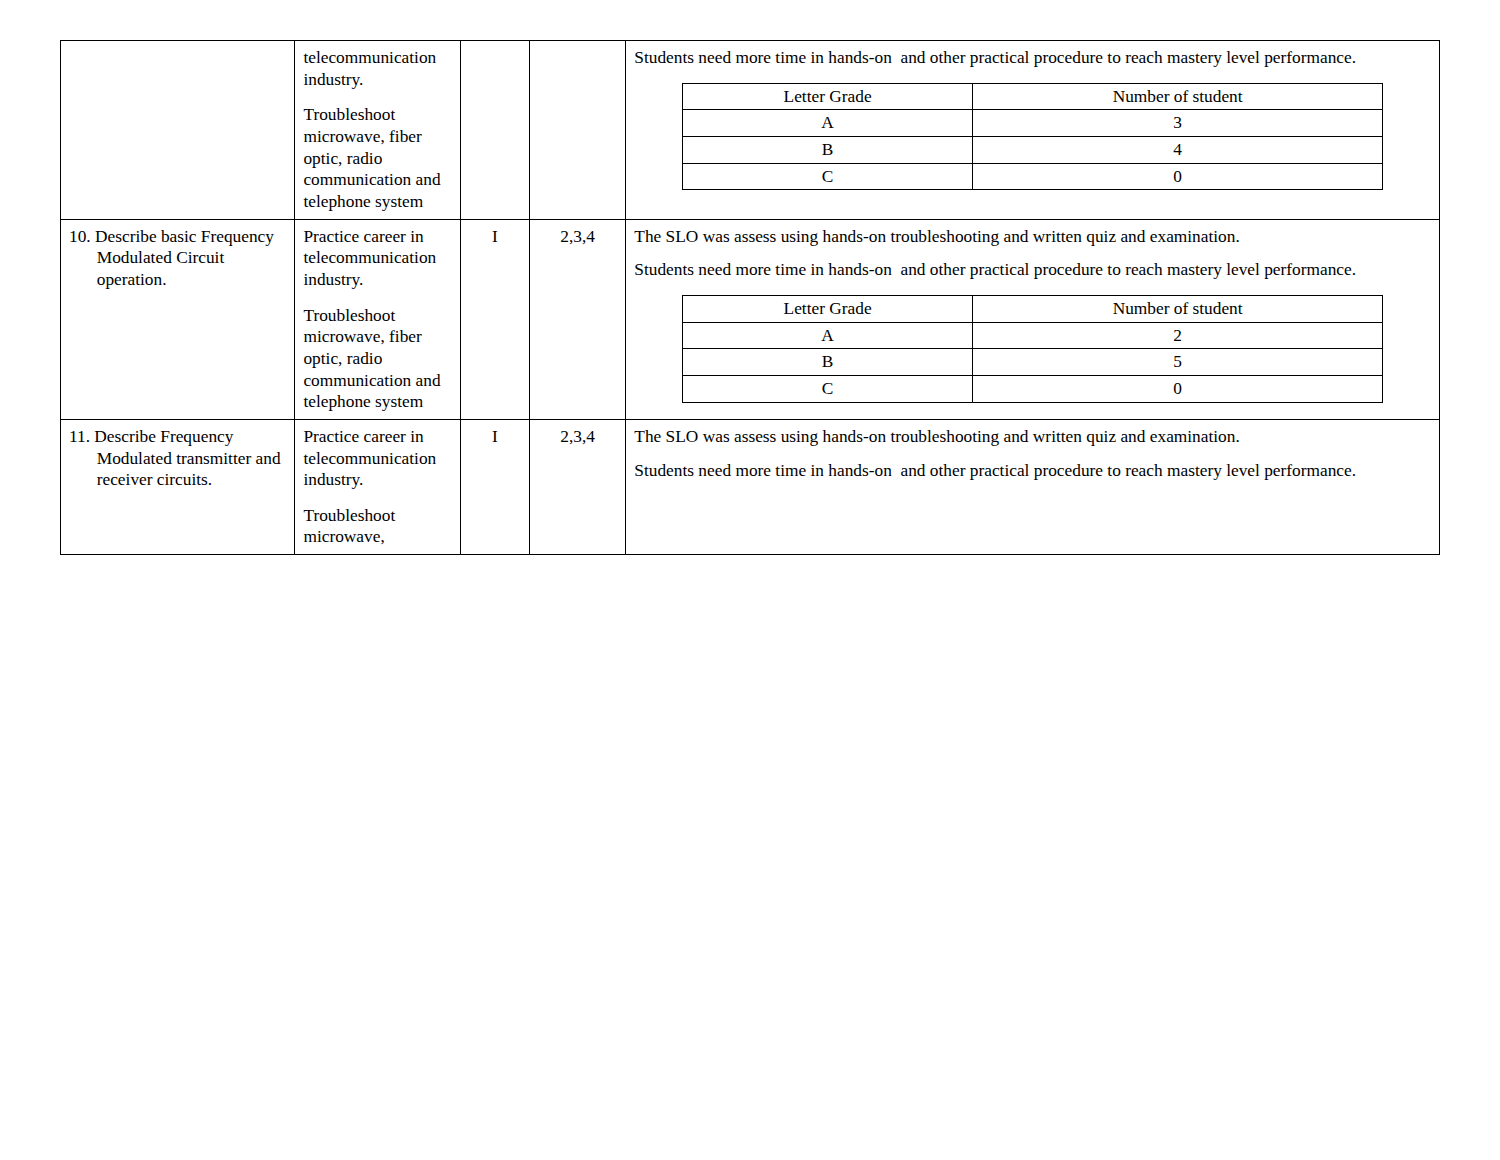| | telecommunication industry. Troubleshoot microwave, fiber optic, radio communication and telephone system | | | Students need more time in hands-on and other practical procedure to reach mastery level performance. / Letter Grade / Number of student / / A / 3 / / B / 4 / / C / 0 / |
| 10. Describe basic Frequency Modulated Circuit operation. | Practice career in telecommunication industry. Troubleshoot microwave, fiber optic, radio communication and telephone system | I | 2,3,4 | The SLO was assess using hands-on troubleshooting and written quiz and examination. Students need more time in hands-on and other practical procedure to reach mastery level performance. / Letter Grade / Number of student / / A / 2 / / B / 5 / / C / 0 / |
| 11. Describe Frequency Modulated transmitter and receiver circuits. | Practice career in telecommunication industry. Troubleshoot microwave, | I | 2,3,4 | The SLO was assess using hands-on troubleshooting and written quiz and examination. Students need more time in hands-on and other practical procedure to reach mastery level performance. |